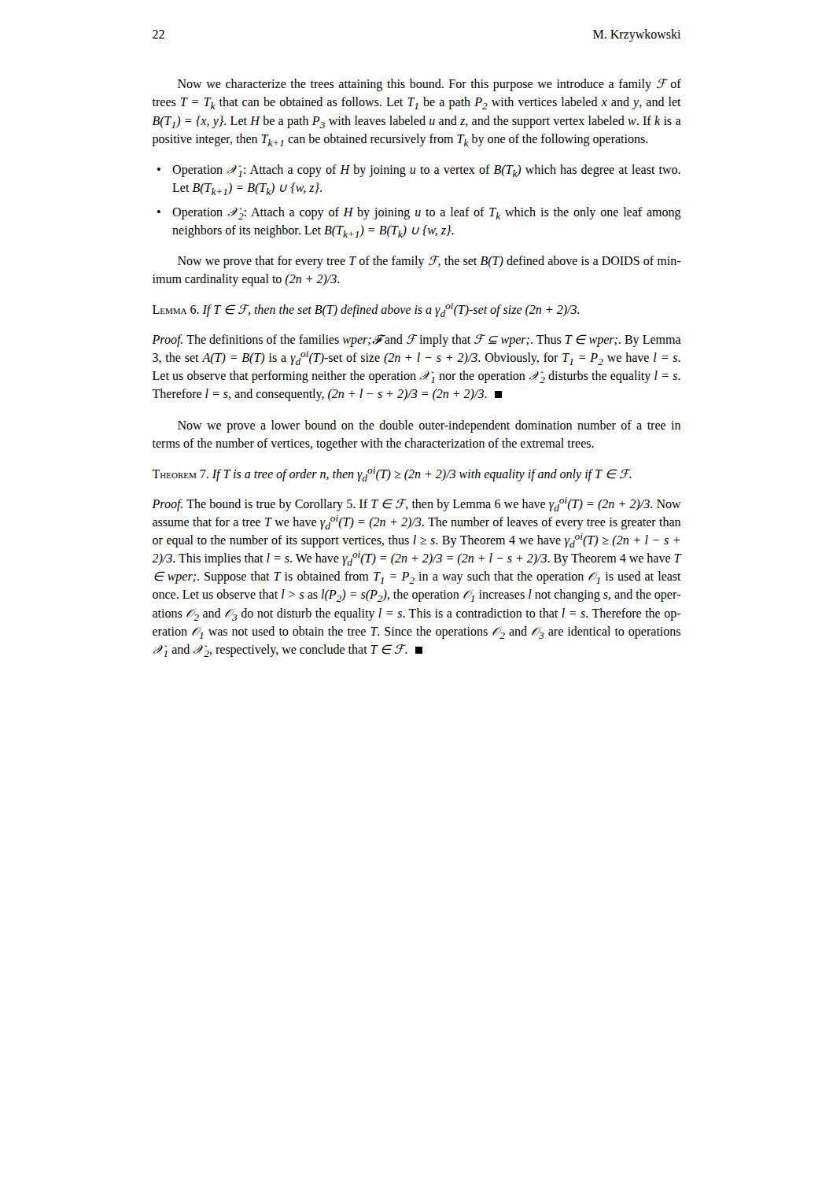22 M. Krzywkowski
Now we characterize the trees attaining this bound. For this purpose we introduce a family ℱ of trees T = Tk that can be obtained as follows. Let T1 be a path P2 with vertices labeled x and y, and let B(T1) = {x, y}. Let H be a path P3 with leaves labeled u and z, and the support vertex labeled w. If k is a positive integer, then Tk+1 can be obtained recursively from Tk by one of the following operations.
Operation 𝒳1: Attach a copy of H by joining u to a vertex of B(Tk) which has degree at least two. Let B(Tk+1) = B(Tk) ∪ {w, z}.
Operation 𝒳2: Attach a copy of H by joining u to a leaf of Tk which is the only one leaf among neighbors of its neighbor. Let B(Tk+1) = B(Tk) ∪ {w, z}.
Now we prove that for every tree T of the family ℱ, the set B(T) defined above is a DOIDS of minimum cardinality equal to (2n + 2)/3.
Lemma 6. If T ∈ ℱ, then the set B(T) defined above is a γdoi(T)-set of size (2n + 2)/3.
Proof. The definitions of the families wper; 𝓕 and ℱ imply that ℱ ⊆ wper;. Thus T ∈ wper;. By Lemma 3, the set A(T) = B(T) is a γdoi(T)-set of size (2n + l − s + 2)/3. Obviously, for T1 = P2 we have l = s. Let us observe that performing neither the operation 𝒳1 nor the operation 𝒳2 disturbs the equality l = s. Therefore l = s, and consequently, (2n + l − s + 2)/3 = (2n + 2)/3.
Now we prove a lower bound on the double outer-independent domination number of a tree in terms of the number of vertices, together with the characterization of the extremal trees.
Theorem 7. If T is a tree of order n, then γdoi(T) ≥ (2n + 2)/3 with equality if and only if T ∈ ℱ.
Proof. The bound is true by Corollary 5. If T ∈ ℱ, then by Lemma 6 we have γdoi(T) = (2n + 2)/3. Now assume that for a tree T we have γdoi(T) = (2n + 2)/3. The number of leaves of every tree is greater than or equal to the number of its support vertices, thus l ≥ s. By Theorem 4 we have γdoi(T) ≥ (2n + l − s + 2)/3. This implies that l = s. We have γdoi(T) = (2n + 2)/3 = (2n + l − s + 2)/3. By Theorem 4 we have T ∈ wper;. Suppose that T is obtained from T1 = P2 in a way such that the operation 𝒪1 is used at least once. Let us observe that l > s as l(P2) = s(P2), the operation 𝒪1 increases l not changing s, and the operations 𝒪2 and 𝒪3 do not disturb the equality l = s. This is a contradiction to that l = s. Therefore the operation 𝒪1 was not used to obtain the tree T. Since the operations 𝒪2 and 𝒪3 are identical to operations 𝒳1 and 𝒳2, respectively, we conclude that T ∈ ℱ.